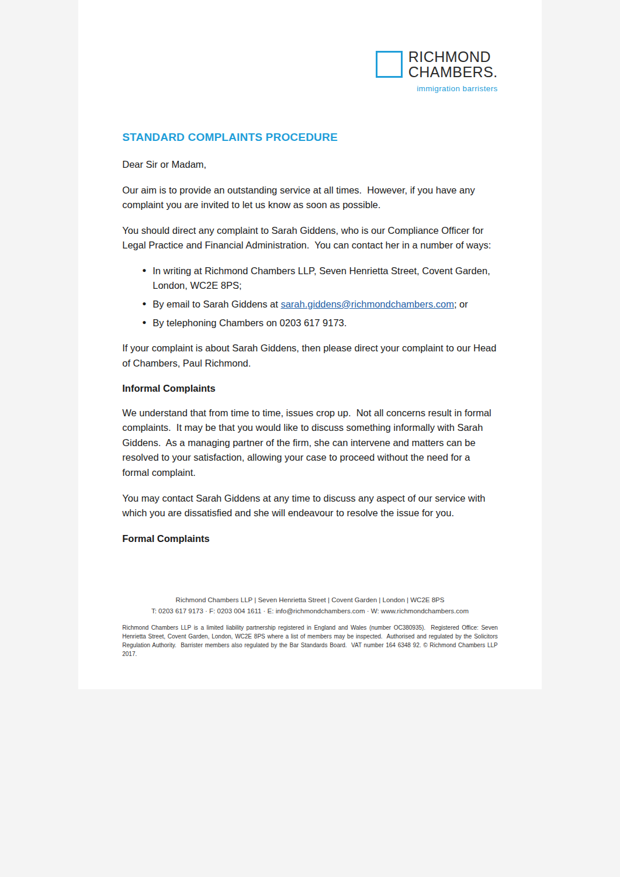RICHMOND
CHAMBERS.
immigration barristers
Standard Complaints Procedure
Dear Sir or Madam,
Our aim is to provide an outstanding service at all times. However, if you have any complaint you are invited to let us know as soon as possible.
You should direct any complaint to Sarah Giddens, who is our Compliance Officer for Legal Practice and Financial Administration. You can contact her in a number of ways:
In writing at Richmond Chambers LLP, Seven Henrietta Street, Covent Garden, London, WC2E 8PS;
By email to Sarah Giddens at sarah.giddens@richmondchambers.com; or
By telephoning Chambers on 0203 617 9173.
If your complaint is about Sarah Giddens, then please direct your complaint to our Head of Chambers, Paul Richmond.
Informal Complaints
We understand that from time to time, issues crop up. Not all concerns result in formal complaints. It may be that you would like to discuss something informally with Sarah Giddens. As a managing partner of the firm, she can intervene and matters can be resolved to your satisfaction, allowing your case to proceed without the need for a formal complaint.
You may contact Sarah Giddens at any time to discuss any aspect of our service with which you are dissatisfied and she will endeavour to resolve the issue for you.
Formal Complaints
Richmond Chambers LLP | Seven Henrietta Street | Covent Garden | London | WC2E 8PS
T: 0203 617 9173 · F: 0203 004 1611 · E: info@richmondchambers.com · W: www.richmondchambers.com
Richmond Chambers LLP is a limited liability partnership registered in England and Wales (number OC380935). Registered Office: Seven Henrietta Street, Covent Garden, London, WC2E 8PS where a list of members may be inspected. Authorised and regulated by the Solicitors Regulation Authority. Barrister members also regulated by the Bar Standards Board. VAT number 164 6348 92. © Richmond Chambers LLP 2017.